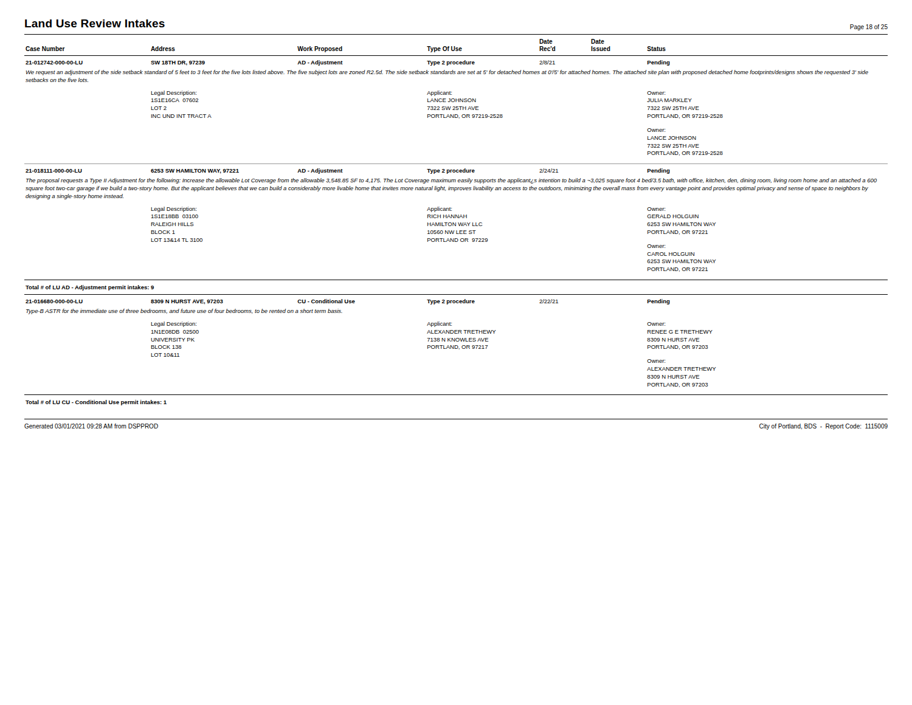Land Use Review Intakes
Page 18 of 25
| Case Number | Address | Work Proposed | Type Of Use | Date Rec'd | Date Issued | Status |
| 21-012742-000-00-LU | SW 18TH DR, 97239 | AD - Adjustment | Type 2 procedure | 2/8/21 | | Pending |
| We request an adjustment of the side setback standard of 5 feet to 3 feet for the five lots listed above. The five subject lots are zoned R2.5d. The side setback standards are set at 5' for detached homes at 0'/5' for attached homes. The attached site plan with proposed detached home footprints/designs shows the requested 3' side setbacks on the five lots. |
| | Legal Description: 1S1E16CA 07602 LOT 2 INC UND INT TRACT A | Applicant: LANCE JOHNSON 7322 SW 25TH AVE PORTLAND, OR 97219-2528 | Owner: JULIA MARKLEY 7322 SW 25TH AVE PORTLAND, OR 97219-2528 Owner: LANCE JOHNSON 7322 SW 25TH AVE PORTLAND, OR 97219-2528 |
| 21-018111-000-00-LU | 6253 SW HAMILTON WAY, 97221 | AD - Adjustment | Type 2 procedure | 2/24/21 | | Pending |
| The proposal requests a Type II Adjustment for the following: Increase the allowable Lot Coverage from the allowable 3,548.85 SF to 4,175. The Lot Coverage maximum easily supports the applicant¿s intention to build a ~3,025 square foot 4 bed/3.5 bath, with office, kitchen, den, dining room, living room home and an attached a 600 square foot two-car garage if we build a two-story home. But the applicant believes that we can build a considerably more livable home that invites more natural light, improves livability an access to the outdoors, minimizing the overall mass from every vantage point and provides optimal privacy and sense of space to neighbors by designing a single-story home instead. |
| | Legal Description: 1S1E18BB 03100 RALEIGH HILLS BLOCK 1 LOT 13&14 TL 3100 | Applicant: RICH HANNAH HAMILTON WAY LLC 10560 NW LEE ST PORTLAND OR 97229 | Owner: GERALD HOLGUIN 6253 SW HAMILTON WAY PORTLAND, OR 97221 Owner: CAROL HOLGUIN 6253 SW HAMILTON WAY PORTLAND, OR 97221 |
| Total # of LU AD - Adjustment permit intakes: 9 |
| 21-016680-000-00-LU | 8309 N HURST AVE, 97203 | CU - Conditional Use | Type 2 procedure | 2/22/21 | | Pending |
| Type-B ASTR for the immediate use of three bedrooms, and future use of four bedrooms, to be rented on a short term basis. |
| | Legal Description: 1N1E08DB 02500 UNIVERSITY PK BLOCK 138 LOT 10&11 | Applicant: ALEXANDER TRETHEWY 7138 N KNOWLES AVE PORTLAND, OR 97217 | Owner: RENEE G E TRETHEWY 8309 N HURST AVE PORTLAND, OR 97203 Owner: ALEXANDER TRETHEWY 8309 N HURST AVE PORTLAND, OR 97203 |
| Total # of LU CU - Conditional Use permit intakes: 1 |
Generated 03/01/2021 09:28 AM from DSPPROD
City of Portland, BDS - Report Code: 1115009